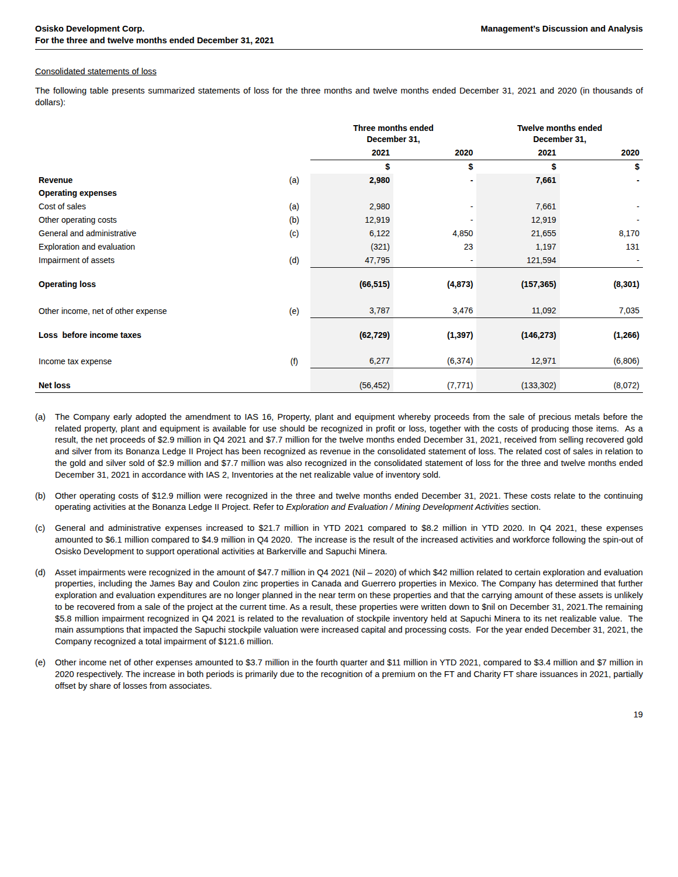Osisko Development Corp.
For the three and twelve months ended December 31, 2021
Management’s Discussion and Analysis
Consolidated statements of loss
The following table presents summarized statements of loss for the three months and twelve months ended December 31, 2021 and 2020 (in thousands of dollars):
| | | Three months ended December 31, | Twelve months ended December 31, |
| | | 2021 | 2020 | 2021 | 2020 |
| | | $ | $ | $ | $ |
| Revenue | (a) | 2,980 | - | 7,661 | - |
| Operating expenses | | | | | |
| Cost of sales | (a) | 2,980 | - | 7,661 | - |
| Other operating costs | (b) | 12,919 | - | 12,919 | - |
| General and administrative | (c) | 6,122 | 4,850 | 21,655 | 8,170 |
| Exploration and evaluation | | (321) | 23 | 1,197 | 131 |
| Impairment of assets | (d) | 47,795 | - | 121,594 | - |
| Operating loss | | (66,515) | (4,873) | (157,365) | (8,301) |
| Other income, net of other expense | (e) | 3,787 | 3,476 | 11,092 | 7,035 |
| Loss before income taxes | | (62,729) | (1,397) | (146,273) | (1,266) |
| Income tax expense | (f) | 6,277 | (6,374) | 12,971 | (6,806) |
| Net loss | | (56,452) | (7,771) | (133,302) | (8,072) |
(a) The Company early adopted the amendment to IAS 16, Property, plant and equipment whereby proceeds from the sale of precious metals before the related property, plant and equipment is available for use should be recognized in profit or loss, together with the costs of producing those items. As a result, the net proceeds of $2.9 million in Q4 2021 and $7.7 million for the twelve months ended December 31, 2021, received from selling recovered gold and silver from its Bonanza Ledge II Project has been recognized as revenue in the consolidated statement of loss. The related cost of sales in relation to the gold and silver sold of $2.9 million and $7.7 million was also recognized in the consolidated statement of loss for the three and twelve months ended December 31, 2021 in accordance with IAS 2, Inventories at the net realizable value of inventory sold.
(b) Other operating costs of $12.9 million were recognized in the three and twelve months ended December 31, 2021. These costs relate to the continuing operating activities at the Bonanza Ledge II Project. Refer to Exploration and Evaluation / Mining Development Activities section.
(c) General and administrative expenses increased to $21.7 million in YTD 2021 compared to $8.2 million in YTD 2020. In Q4 2021, these expenses amounted to $6.1 million compared to $4.9 million in Q4 2020. The increase is the result of the increased activities and workforce following the spin-out of Osisko Development to support operational activities at Barkerville and Sapuchi Minera.
(d) Asset impairments were recognized in the amount of $47.7 million in Q4 2021 (Nil – 2020) of which $42 million related to certain exploration and evaluation properties, including the James Bay and Coulon zinc properties in Canada and Guerrero properties in Mexico. The Company has determined that further exploration and evaluation expenditures are no longer planned in the near term on these properties and that the carrying amount of these assets is unlikely to be recovered from a sale of the project at the current time. As a result, these properties were written down to $nil on December 31, 2021.The remaining $5.8 million impairment recognized in Q4 2021 is related to the revaluation of stockpile inventory held at Sapuchi Minera to its net realizable value. The main assumptions that impacted the Sapuchi stockpile valuation were increased capital and processing costs. For the year ended December 31, 2021, the Company recognized a total impairment of $121.6 million.
(e) Other income net of other expenses amounted to $3.7 million in the fourth quarter and $11 million in YTD 2021, compared to $3.4 million and $7 million in 2020 respectively. The increase in both periods is primarily due to the recognition of a premium on the FT and Charity FT share issuances in 2021, partially offset by share of losses from associates.
19